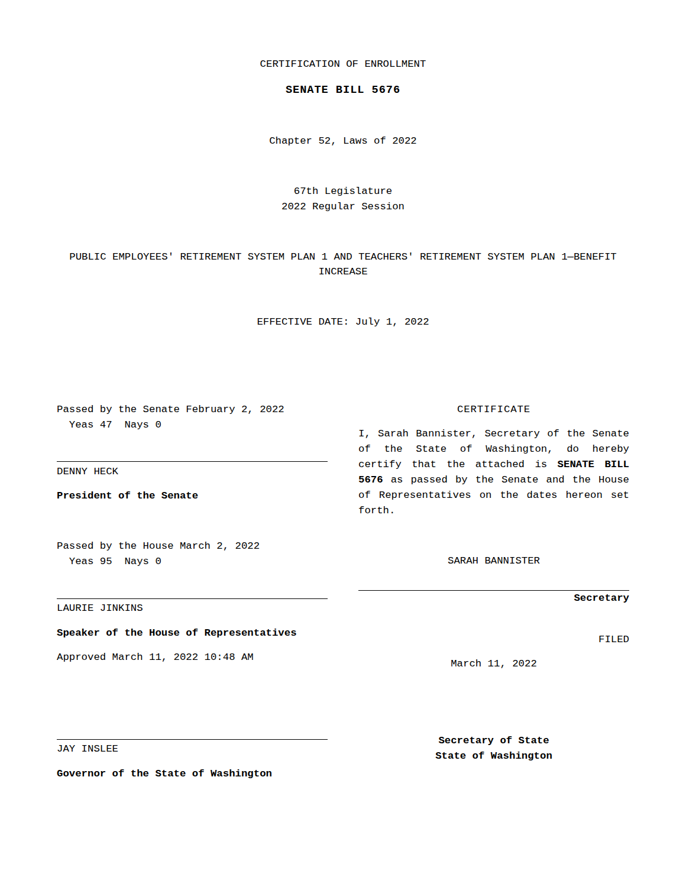CERTIFICATION OF ENROLLMENT
SENATE BILL 5676
Chapter 52, Laws of 2022
67th Legislature
2022 Regular Session
PUBLIC EMPLOYEES' RETIREMENT SYSTEM PLAN 1 AND TEACHERS' RETIREMENT SYSTEM PLAN 1—BENEFIT INCREASE
EFFECTIVE DATE: July 1, 2022
Passed by the Senate February 2, 2022
Yeas 47 Nays 0
DENNY HECK
President of the Senate
Passed by the House March 2, 2022
Yeas 95 Nays 0
LAURIE JINKINS
Speaker of the House of Representatives
Approved March 11, 2022 10:48 AM
JAY INSLEE
Governor of the State of Washington
CERTIFICATE
I, Sarah Bannister, Secretary of the Senate of the State of Washington, do hereby certify that the attached is SENATE BILL 5676 as passed by the Senate and the House of Representatives on the dates hereon set forth.
SARAH BANNISTER
Secretary
FILED
March 11, 2022
Secretary of State
State of Washington